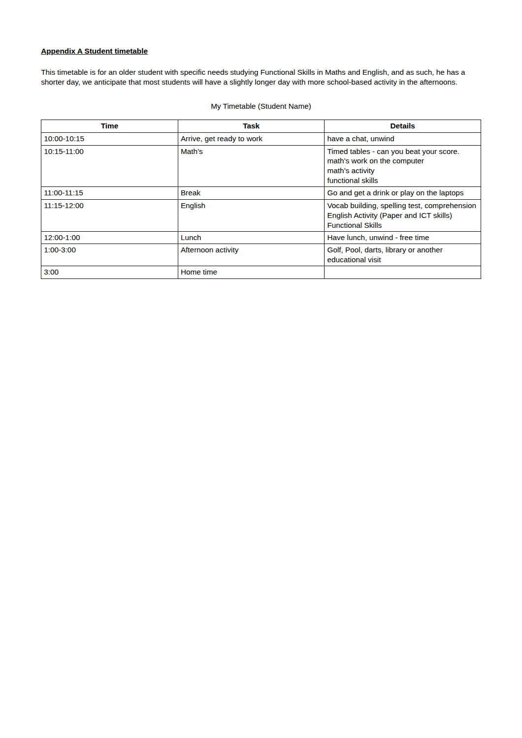Appendix A Student timetable
This timetable is for an older student with specific needs studying Functional Skills in Maths and English, and as such, he has a shorter day, we anticipate that most students will have a slightly longer day with more school-based activity in the afternoons.
My Timetable (Student Name)
| Time | Task | Details |
| --- | --- | --- |
| 10:00-10:15 | Arrive, get ready to work | have a chat, unwind |
| 10:15-11:00 | Math’s | Timed tables - can you beat your score. math’s work on the computer math’s activity functional skills |
| 11:00-11:15 | Break | Go and get a drink or play on the laptops |
| 11:15-12:00 | English | Vocab building, spelling test, comprehension English Activity (Paper and ICT skills) Functional Skills |
| 12:00-1:00 | Lunch | Have lunch, unwind - free time |
| 1:00-3:00 | Afternoon activity | Golf, Pool, darts, library or another educational visit |
| 3:00 | Home time | |